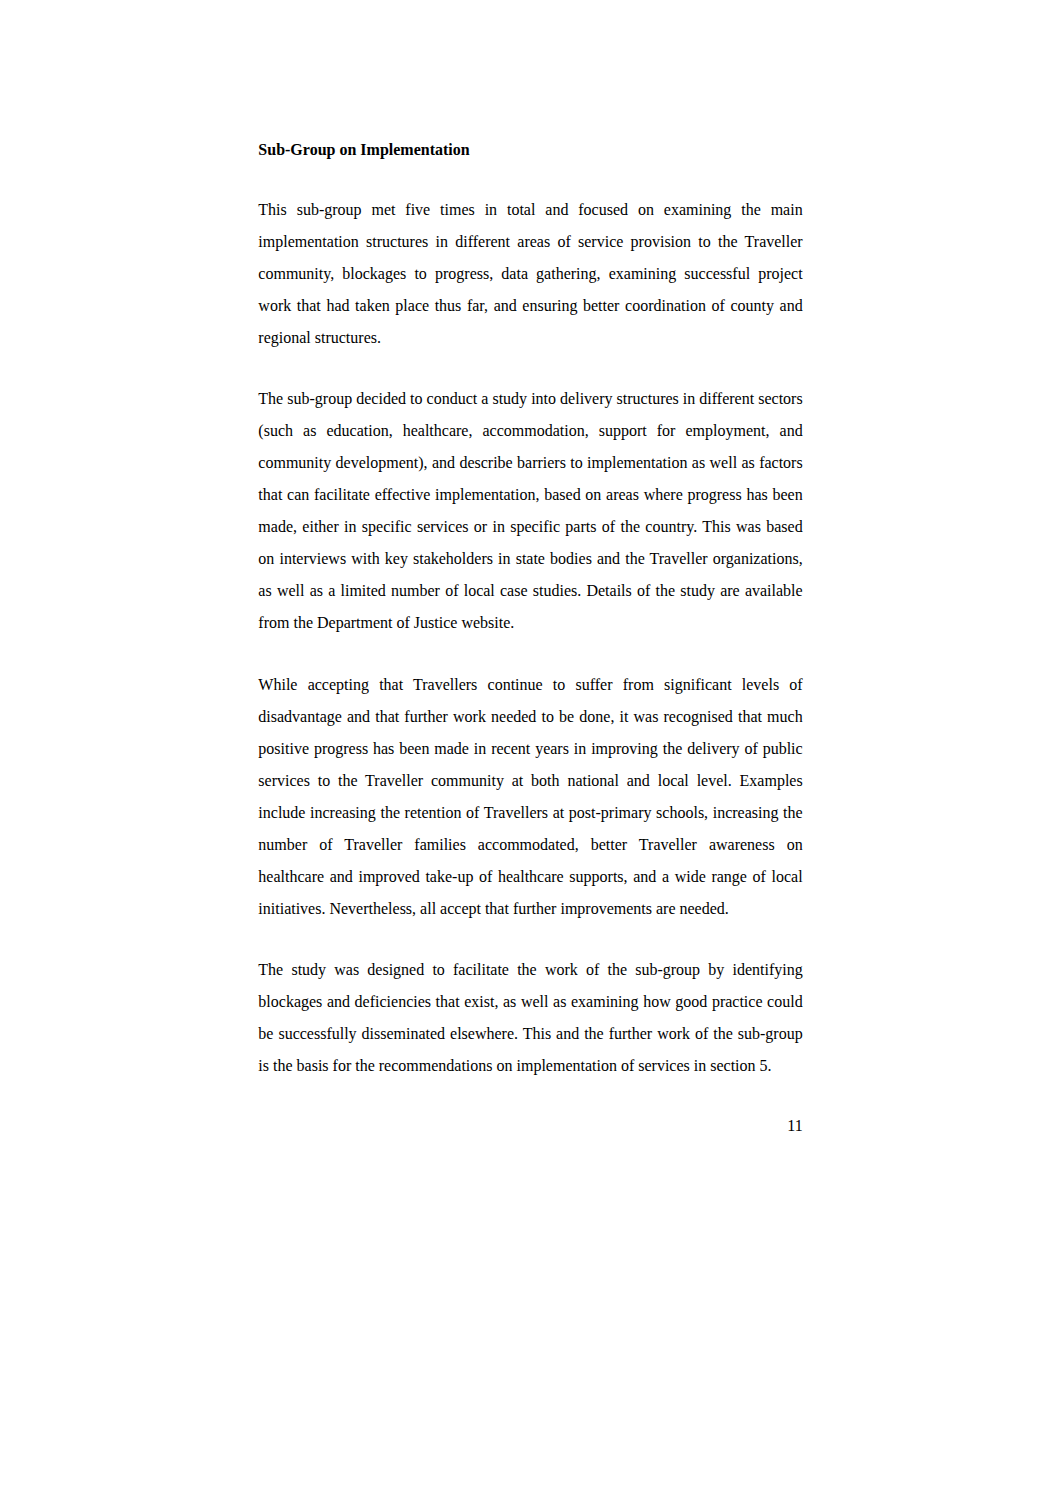Sub-Group on Implementation
This sub-group met five times in total and focused on examining the main implementation structures in different areas of service provision to the Traveller community, blockages to progress, data gathering, examining successful project work that had taken place thus far, and ensuring better coordination of county and regional structures.
The sub-group decided to conduct a study into delivery structures in different sectors (such as education, healthcare, accommodation, support for employment, and community development), and describe barriers to implementation as well as factors that can facilitate effective implementation, based on areas where progress has been made, either in specific services or in specific parts of the country. This was based on interviews with key stakeholders in state bodies and the Traveller organizations, as well as a limited number of local case studies. Details of the study are available from the Department of Justice website.
While accepting that Travellers continue to suffer from significant levels of disadvantage and that further work needed to be done, it was recognised that much positive progress has been made in recent years in improving the delivery of public services to the Traveller community at both national and local level. Examples include increasing the retention of Travellers at post-primary schools, increasing the number of Traveller families accommodated, better Traveller awareness on healthcare and improved take-up of healthcare supports, and a wide range of local initiatives. Nevertheless, all accept that further improvements are needed.
The study was designed to facilitate the work of the sub-group by identifying blockages and deficiencies that exist, as well as examining how good practice could be successfully disseminated elsewhere. This and the further work of the sub-group is the basis for the recommendations on implementation of services in section 5.
11